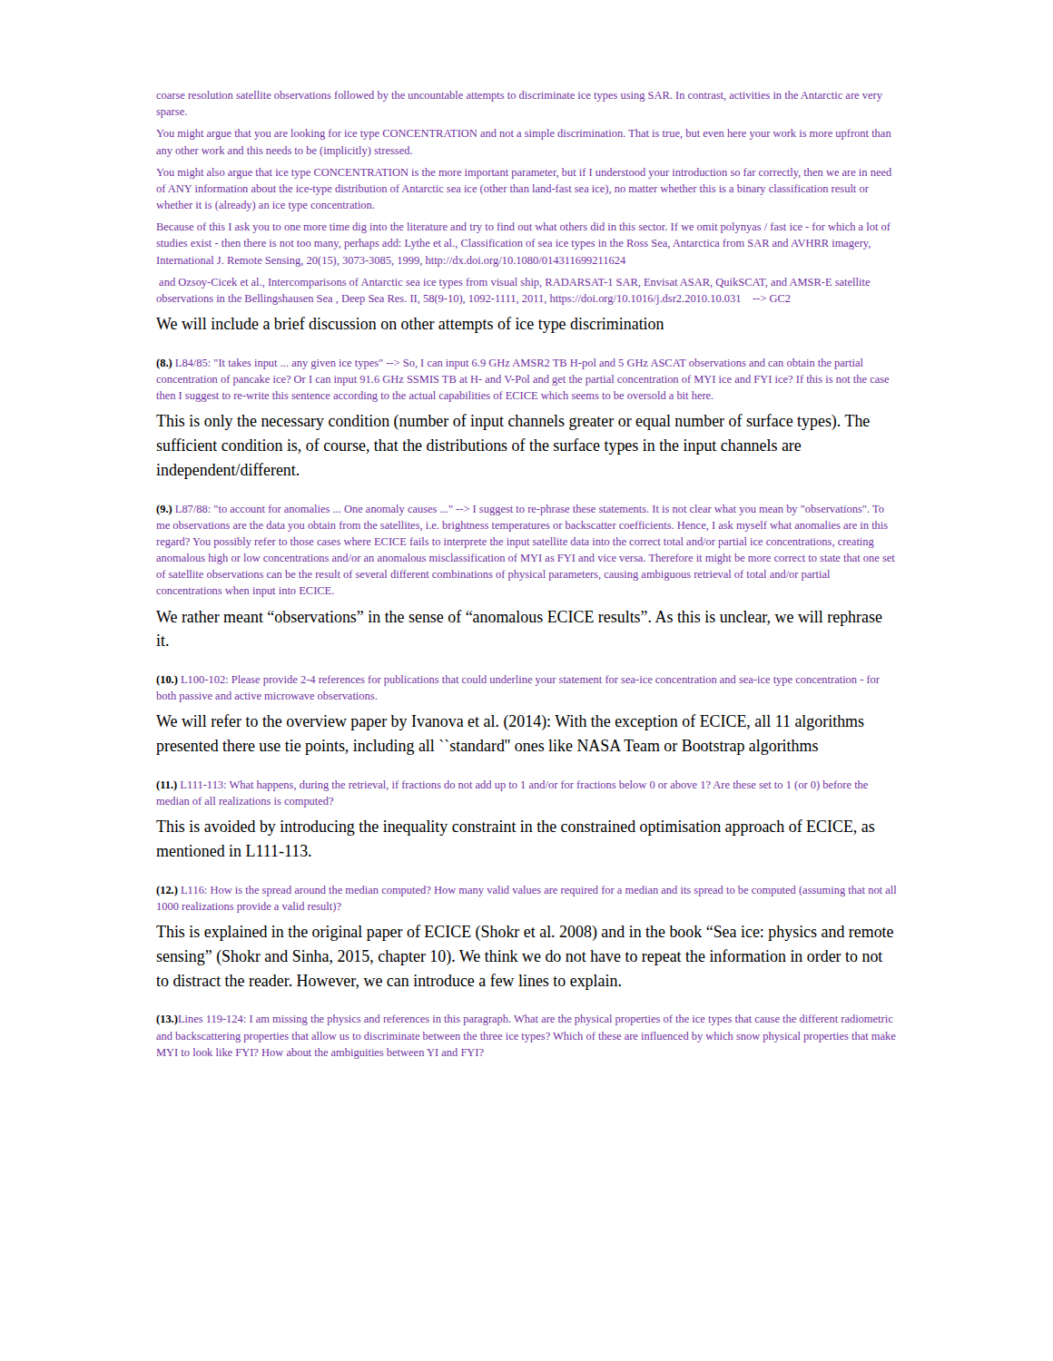coarse resolution satellite observations followed by the uncountable attempts to discriminate ice types using SAR. In contrast, activities in the Antarctic are very sparse.
You might argue that you are looking for ice type CONCENTRATION and not a simple discrimination. That is true, but even here your work is more upfront than any other work and this needs to be (implicitly) stressed.
You might also argue that ice type CONCENTRATION is the more important parameter, but if I understood your introduction so far correctly, then we are in need of ANY information about the ice-type distribution of Antarctic sea ice (other than land-fast sea ice), no matter whether this is a binary classification result or whether it is (already) an ice type concentration.
Because of this I ask you to one more time dig into the literature and try to find out what others did in this sector. If we omit polynyas / fast ice - for which a lot of studies exist - then there is not too many, perhaps add: Lythe et al., Classification of sea ice types in the Ross Sea, Antarctica from SAR and AVHRR imagery, International J. Remote Sensing, 20(15), 3073-3085, 1999, http://dx.doi.org/10.1080/014311699211624
and Ozsoy-Cicek et al., Intercomparisons of Antarctic sea ice types from visual ship, RADARSAT-1 SAR, Envisat ASAR, QuikSCAT, and AMSR-E satellite observations in the Bellingshausen Sea , Deep Sea Res. II, 58(9-10), 1092-1111, 2011, https://doi.org/10.1016/j.dsr2.2010.10.031 --> GC2
We will include a brief discussion on other attempts of ice type discrimination
(8.) L84/85: "It takes input ... any given ice types" --> So, I can input 6.9 GHz AMSR2 TB H-pol and 5 GHz ASCAT observations and can obtain the partial concentration of pancake ice? Or I can input 91.6 GHz SSMIS TB at H- and V-Pol and get the partial concentration of MYI ice and FYI ice? If this is not the case then I suggest to re-write this sentence according to the actual capabilities of ECICE which seems to be oversold a bit here.
This is only the necessary condition (number of input channels greater or equal number of surface types). The sufficient condition is, of course, that the distributions of the surface types in the input channels are independent/different.
(9.) L87/88: "to account for anomalies ... One anomaly causes ..." --> I suggest to re-phrase these statements. It is not clear what you mean by "observations". To me observations are the data you obtain from the satellites, i.e. brightness temperatures or backscatter coefficients. Hence, I ask myself what anomalies are in this regard? You possibly refer to those cases where ECICE fails to interprete the input satellite data into the correct total and/or partial ice concentrations, creating anomalous high or low concentrations and/or an anomalous misclassification of MYI as FYI and vice versa. Therefore it might be more correct to state that one set of satellite observations can be the result of several different combinations of physical parameters, causing ambiguous retrieval of total and/or partial concentrations when input into ECICE.
We rather meant “observations” in the sense of “anomalous ECICE results”. As this is unclear, we will rephrase it.
(10.) L100-102: Please provide 2-4 references for publications that could underline your statement for sea-ice concentration and sea-ice type concentration - for both passive and active microwave observations.
We will refer to the overview paper by Ivanova et al. (2014): With the exception of ECICE, all 11 algorithms presented there use tie points, including all ``standard'' ones like NASA Team or Bootstrap algorithms
(11.) L111-113: What happens, during the retrieval, if fractions do not add up to 1 and/or for fractions below 0 or above 1? Are these set to 1 (or 0) before the median of all realizations is computed?
This is avoided by introducing the inequality constraint in the constrained optimisation approach of ECICE, as mentioned in L111-113.
(12.) L116: How is the spread around the median computed? How many valid values are required for a median and its spread to be computed (assuming that not all 1000 realizations provide a valid result)?
This is explained in the original paper of ECICE (Shokr et al. 2008) and in the book “Sea ice: physics and remote sensing” (Shokr and Sinha, 2015, chapter 10). We think we do not have to repeat the information in order to not to distract the reader. However, we can introduce a few lines to explain.
(13.) Lines 119-124: I am missing the physics and references in this paragraph. What are the physical properties of the ice types that cause the different radiometric and backscattering properties that allow us to discriminate between the three ice types? Which of these are influenced by which snow physical properties that make MYI to look like FYI? How about the ambiguities between YI and FYI?